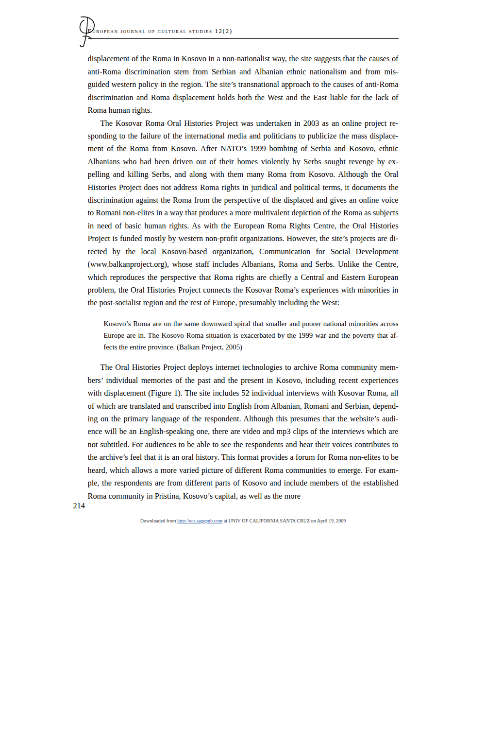European journal of cultural studies 12(2)
displacement of the Roma in Kosovo in a non-nationalist way, the site suggests that the causes of anti-Roma discrimination stem from Serbian and Albanian ethnic nationalism and from misguided western policy in the region. The site’s transnational approach to the causes of anti-Roma discrimination and Roma displacement holds both the West and the East liable for the lack of Roma human rights.
The Kosovar Roma Oral Histories Project was undertaken in 2003 as an online project responding to the failure of the international media and politicians to publicize the mass displacement of the Roma from Kosovo. After NATO’s 1999 bombing of Serbia and Kosovo, ethnic Albanians who had been driven out of their homes violently by Serbs sought revenge by expelling and killing Serbs, and along with them many Roma from Kosovo. Although the Oral Histories Project does not address Roma rights in juridical and political terms, it documents the discrimination against the Roma from the perspective of the displaced and gives an online voice to Romani non-elites in a way that produces a more multivalent depiction of the Roma as subjects in need of basic human rights. As with the European Roma Rights Centre, the Oral Histories Project is funded mostly by western non-profit organizations. However, the site’s projects are directed by the local Kosovo-based organization, Communication for Social Development (www.balkanproject.org), whose staff includes Albanians, Roma and Serbs. Unlike the Centre, which reproduces the perspective that Roma rights are chiefly a Central and Eastern European problem, the Oral Histories Project connects the Kosovar Roma’s experiences with minorities in the post-socialist region and the rest of Europe, presumably including the West:
Kosovo’s Roma are on the same downward spiral that smaller and poorer national minorities across Europe are in. The Kosovo Roma situation is exacerbated by the 1999 war and the poverty that affects the entire province. (Balkan Project, 2005)
The Oral Histories Project deploys internet technologies to archive Roma community members’ individual memories of the past and the present in Kosovo, including recent experiences with displacement (Figure 1). The site includes 52 individual interviews with Kosovar Roma, all of which are translated and transcribed into English from Albanian, Romani and Serbian, depending on the primary language of the respondent. Although this presumes that the website’s audience will be an English-speaking one, there are video and mp3 clips of the interviews which are not subtitled. For audiences to be able to see the respondents and hear their voices contributes to the archive’s feel that it is an oral history. This format provides a forum for Roma non-elites to be heard, which allows a more varied picture of different Roma communities to emerge. For example, the respondents are from different parts of Kosovo and include members of the established Roma community in Pristina, Kosovo’s capital, as well as the more
214
Downloaded from http://ecs.sagepub.com at UNIV OF CALIFORNIA SANTA CRUZ on April 19, 2009